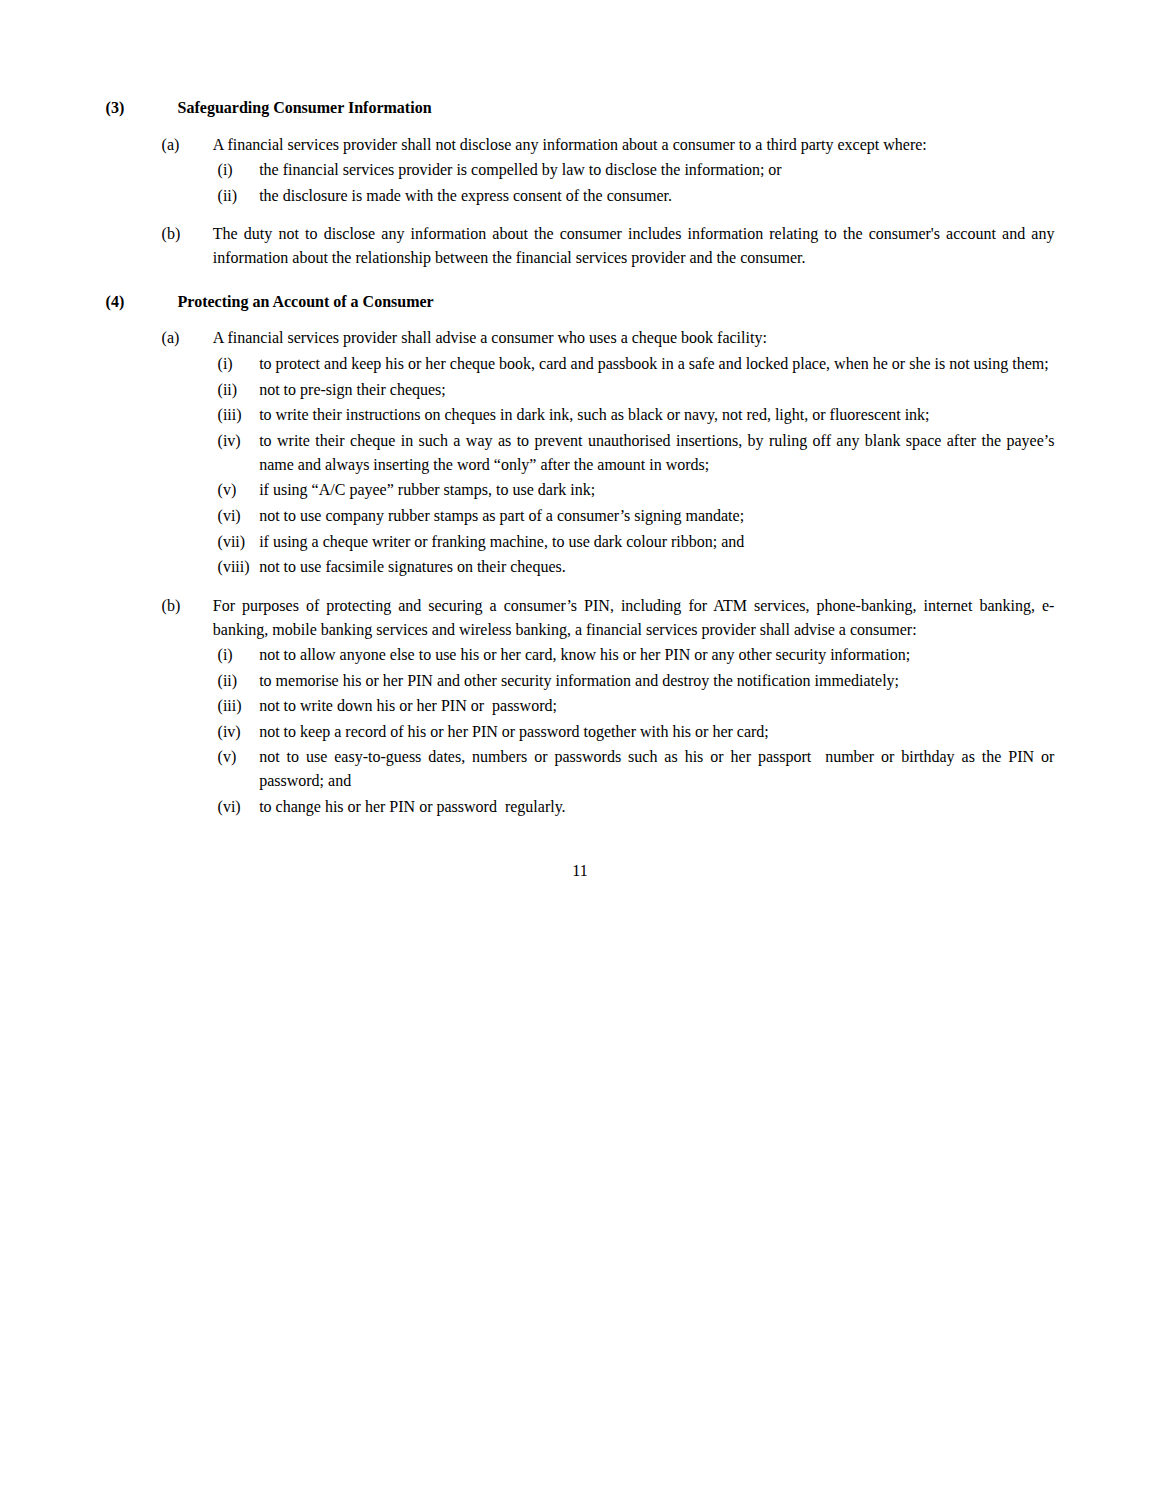(3) Safeguarding Consumer Information
(a)
A financial services provider shall not disclose any information about a consumer to a third party except where:
(i)
the financial services provider is compelled by law to disclose the information; or
(ii)
the disclosure is made with the express consent of the consumer.
(b)
The duty not to disclose any information about the consumer includes information relating to the consumer's account and any information about the relationship between the financial services provider and the consumer.
(4) Protecting an Account of a Consumer
(a)
A financial services provider shall advise a consumer who uses a cheque book facility:
(i)
to protect and keep his or her cheque book, card and passbook in a safe and locked place, when he or she is not using them;
(ii)
not to pre-sign their cheques;
(iii)
to write their instructions on cheques in dark ink, such as black or navy, not red, light, or fluorescent ink;
(iv)
to write their cheque in such a way as to prevent unauthorised insertions, by ruling off any blank space after the payee’s name and always inserting the word “only” after the amount in words;
(v)
if using “A/C payee” rubber stamps, to use dark ink;
(vi)
not to use company rubber stamps as part of a consumer’s signing mandate;
(vii)
if using a cheque writer or franking machine, to use dark colour ribbon; and
(viii)
not to use facsimile signatures on their cheques.
(b)
For purposes of protecting and securing a consumer’s PIN, including for ATM services, phone-banking, internet banking, e-banking, mobile banking services and wireless banking, a financial services provider shall advise a consumer:
(i)
not to allow anyone else to use his or her card, know his or her PIN or any other security information;
(ii)
to memorise his or her PIN and other security information and destroy the notification immediately;
(iii)
not to write down his or her PIN or password;
(iv)
not to keep a record of his or her PIN or password together with his or her card;
(v)
not to use easy-to-guess dates, numbers or passwords such as his or her passport number or birthday as the PIN or password; and
(vi)
to change his or her PIN or password regularly.
11